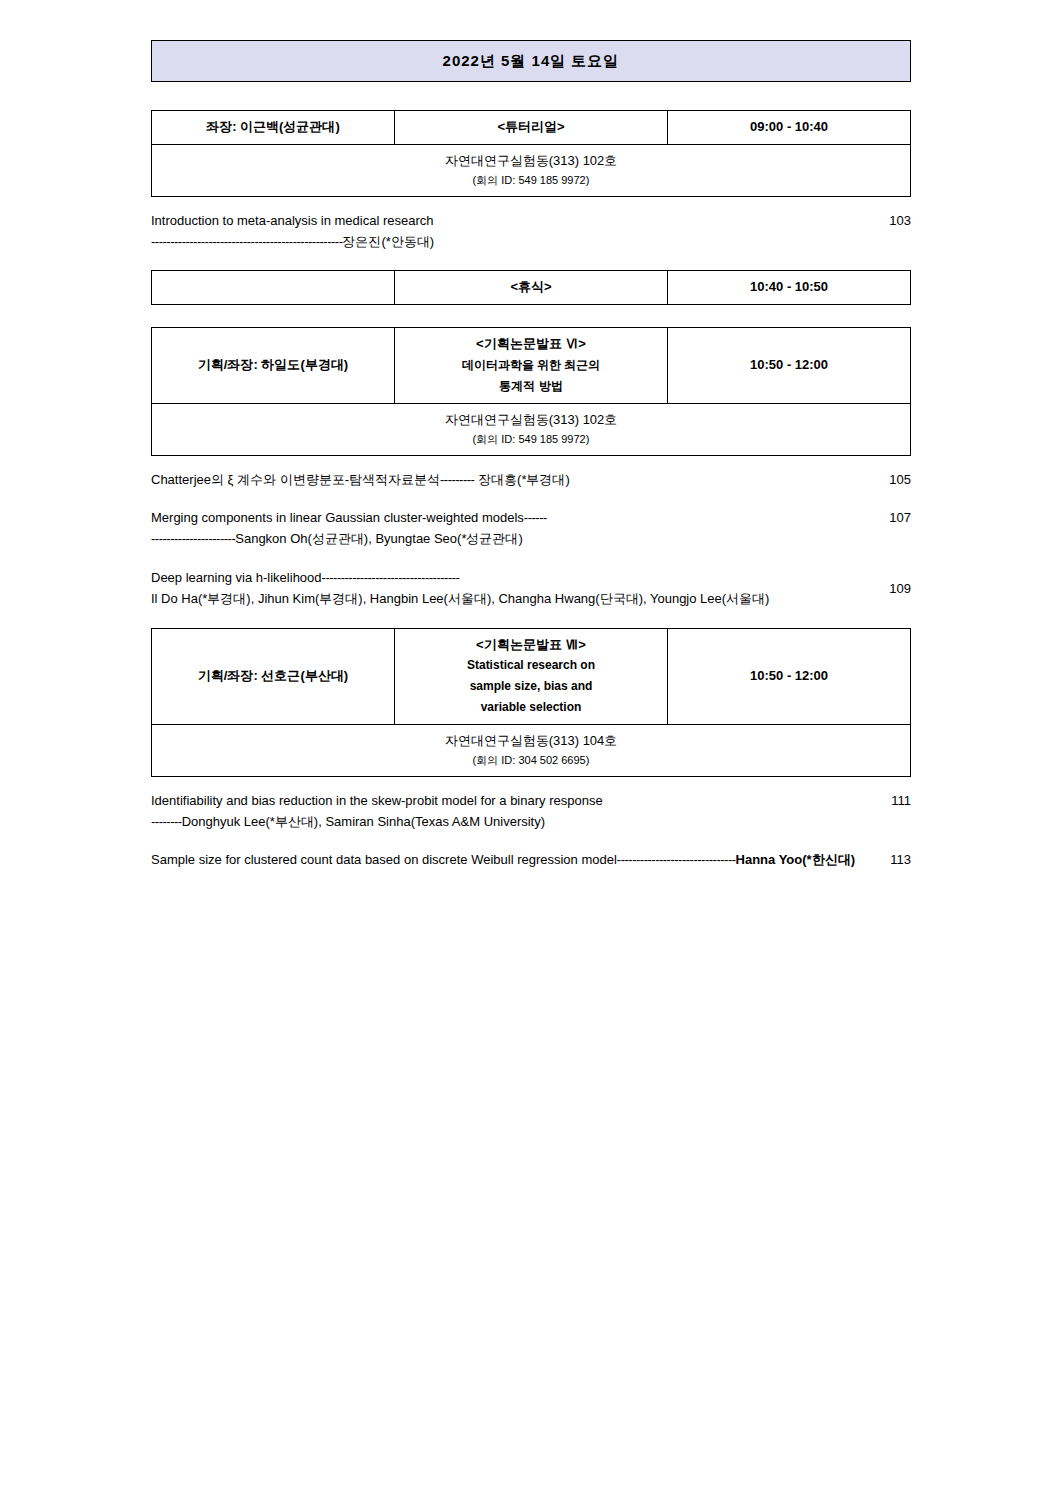2022년 5월 14일 토요일
| 좌장: 이근백(성균관대) | <튜터리얼> | 09:00 - 10:40 |
| 자연대연구실험동(313) 102호 (회의 ID: 549 185 9972) |
103 Introduction to meta-analysis in medical research
--------------------------------------------------장은진(*안동대)
| | <휴식> | 10:40 - 10:50 |
| 기획/좌장: 하일도(부경대) | <기획논문발표 Ⅵ> 데이터과학을 위한 최근의 통계적 방법 | 10:50 - 12:00 |
| 자연대연구실험동(313) 102호 (회의 ID: 549 185 9972) |
105 Chatterjee의 ξ 계수와 이변량분포-탐색적자료분석--------- 장대흥(*부경대)
107 Merging components in linear Gaussian cluster-weighted models------
----------------------Sangkon Oh(성균관대), Byungtae Seo(*성균관대)
109 Deep learning via h-likelihood------------------------------------
Il Do Ha(*부경대), Jihun Kim(부경대), Hangbin Lee(서울대), Changha Hwang(단국대), Youngjo Lee(서울대)
| 기획/좌장: 선호근(부산대) | <기획논문발표 Ⅶ> Statistical research on sample size, bias and variable selection | 10:50 - 12:00 |
| 자연대연구실험동(313) 104호 (회의 ID: 304 502 6695) |
111 Identifiability and bias reduction in the skew-probit model for a binary response
--------Donghyuk Lee(*부산대), Samiran Sinha(Texas A&M University)
113 Sample size for clustered count data based on discrete Weibull regression model-------------------------------Hanna Yoo(*한신대)